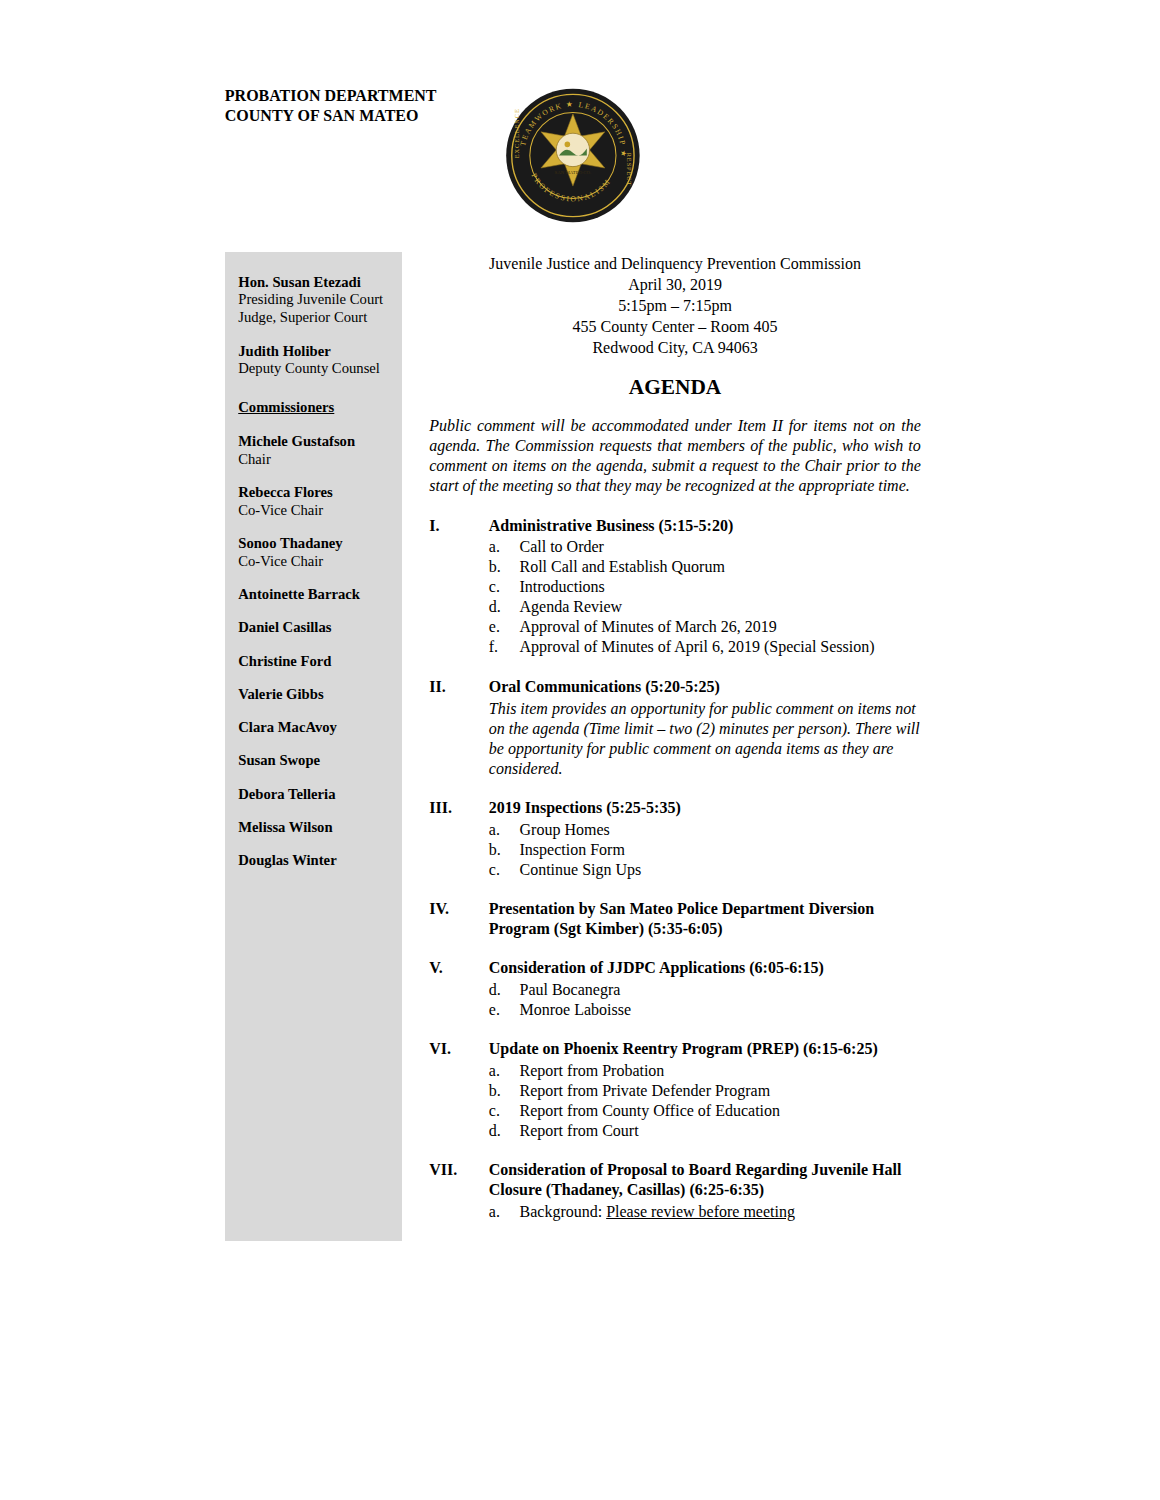PROBATION DEPARTMENT
COUNTY OF SAN MATEO
TEAMWORK ★ LEADERSHIP ★ INTEGRITY PROFESSIONALISM EXCELLENCE RESPECT SAN MATEO CO.
Hon. Susan Etezadi
Presiding Juvenile Court Judge, Superior Court
Judith Holiber
Deputy County Counsel
Commissioners
Michele GustafsonChair
Rebecca FloresCo-Vice Chair
Sonoo ThadaneyCo-Vice Chair
Antoinette Barrack
Daniel Casillas
Christine Ford
Valerie Gibbs
Clara MacAvoy
Susan Swope
Debora Telleria
Melissa Wilson
Douglas Winter
Juvenile Justice and Delinquency Prevention Commission
April 30, 2019
5:15pm – 7:15pm
455 County Center – Room 405
Redwood City, CA 94063
AGENDA
Public comment will be accommodated under Item II for items not on the agenda. The Commission requests that members of the public, who wish to comment on items on the agenda, submit a request to the Chair prior to the start of the meeting so that they may be recognized at the appropriate time.
I.
Administrative Business (5:15-5:20)
a. Call to Order
b. Roll Call and Establish Quorum
c. Introductions
d. Agenda Review
e. Approval of Minutes of March 26, 2019
f. Approval of Minutes of April 6, 2019 (Special Session)
II.
Oral Communications (5:20-5:25)
This item provides an opportunity for public comment on items not on the agenda (Time limit – two (2) minutes per person). There will be opportunity for public comment on agenda items as they are considered.
III.
2019 Inspections (5:25-5:35)
a. Group Homes
b. Inspection Form
c. Continue Sign Ups
IV.
Presentation by San Mateo Police Department Diversion Program (Sgt Kimber) (5:35-6:05)
V.
Consideration of JJDPC Applications (6:05-6:15)
d. Paul Bocanegra
e. Monroe Laboisse
VI.
Update on Phoenix Reentry Program (PREP) (6:15-6:25)
a. Report from Probation
b. Report from Private Defender Program
c. Report from County Office of Education
d. Report from Court
VII.
Consideration of Proposal to Board Regarding Juvenile Hall Closure (Thadaney, Casillas) (6:25-6:35)
a. Background: Please review before meeting